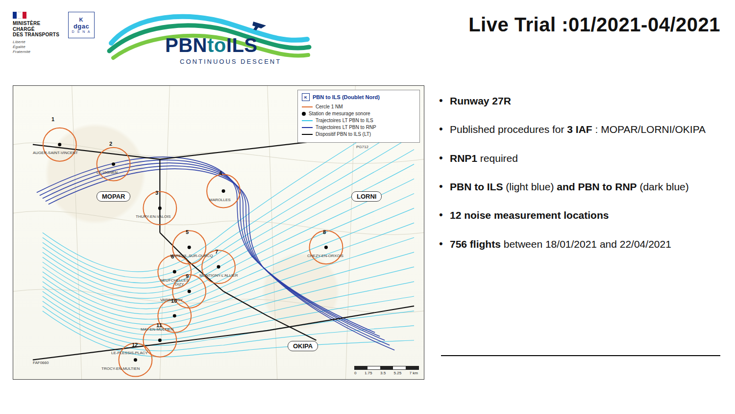MINISTÈRE CHARGÉ DES TRANSPORTS Liberté
Égalité
Fraternité
K
dgac
D S N A
PBNto ILS
CONTINUOUS DESCENT
Live Trial :01/2021-04/2021
MOPAR
LORNI
OKIPA
1
2
3
4
5
6
7
8
9
10
11
12
AUGER-SAINT-VINCENT
LE-VIGNEN
THURY-EN-VALOIS
MAROLLES
MAREUIL-SUR-OURCQ
NEUFCHELLES
MONTIGNY-L'ALLIER
CHEZY-EN-ORXOIS
DIZY
VARINFROY
MAY-EN-MULTIEN
LE-PLESSIS-PLACY
TROCY-EN-MULTIEN
PG712
FAF0660
K PBN to ILS (Doublet Nord)
Cercle 1 NM
Station de mesurage sonore
Trajectoires LT PBN to ILS
Trajectoires LT PBN to RNP
Dispositif PBN to ILS (LT)
01.753.55.257 km
Runway 27R
Published procedures for 3 IAF : MOPAR/LORNI/OKIPA
RNP1 required
PBN to ILS (light blue) and PBN to RNP (dark blue)
12 noise measurement locations
756 flights between 18/01/2021 and 22/04/2021